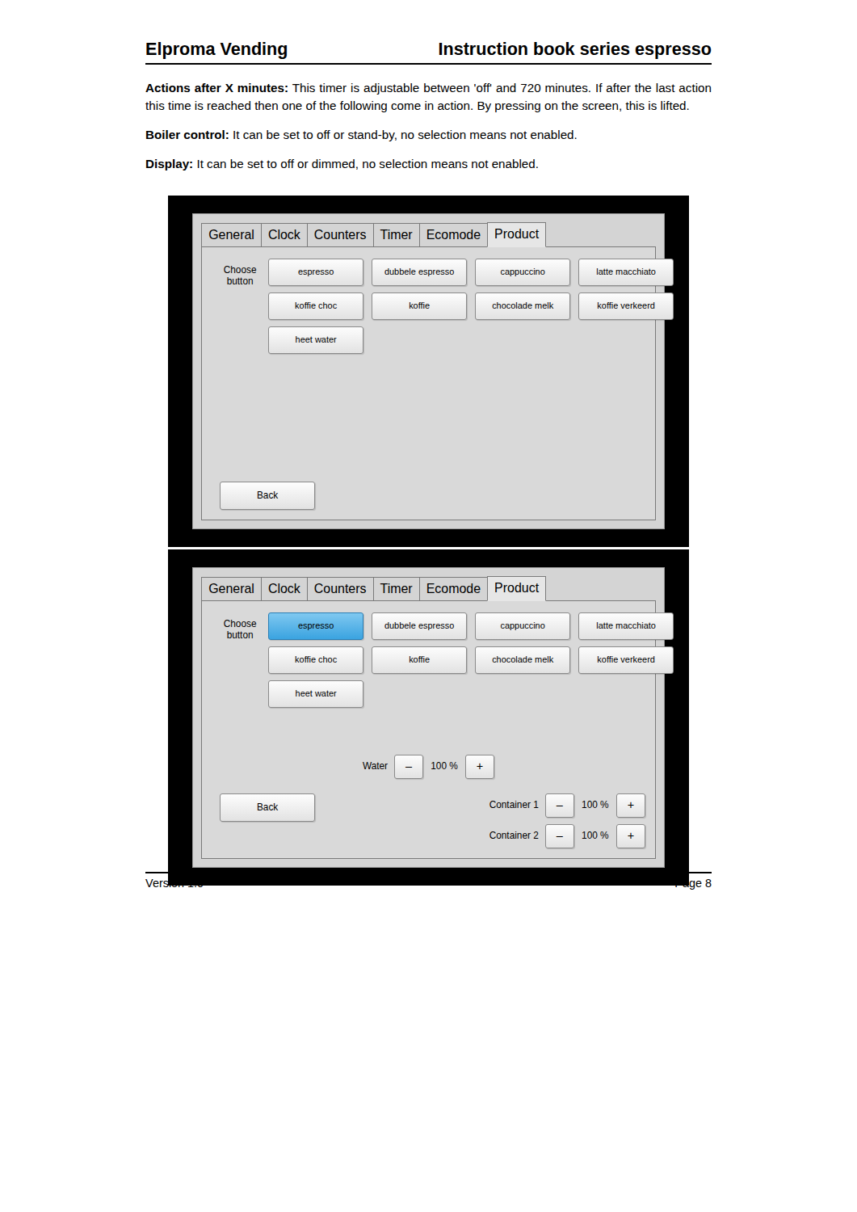Elproma Vending
Instruction book series espresso
Actions after X minutes: This timer is adjustable between 'off' and 720 minutes. If after the last action this time is reached then one of the following come in action. By pressing on the screen, this is lifted.
Boiler control: It can be set to off or stand-by, no selection means not enabled.
Display: It can be set to off or dimmed, no selection means not enabled.
General
Clock
Counters
Timer
Ecomode
Product
Choose
button
espresso
dubbele espresso
cappuccino
latte macchiato
koffie choc
koffie
chocolade melk
koffie verkeerd
heet water
Back
General
Clock
Counters
Timer
Ecomode
Product
Choose
button
espresso
dubbele espresso
cappuccino
latte macchiato
koffie choc
koffie
chocolade melk
koffie verkeerd
heet water
Water – 100 % +
Back
Container 1 – 100 % +
Container 2 – 100 % +
Version 1.0
Page 8